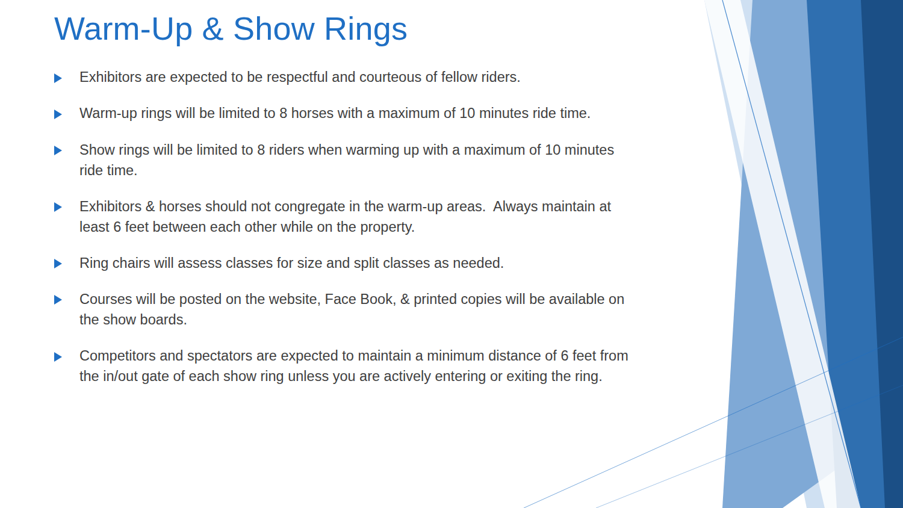Warm-Up & Show Rings
Exhibitors are expected to be respectful and courteous of fellow riders.
Warm-up rings will be limited to 8 horses with a maximum of 10 minutes ride time.
Show rings will be limited to 8 riders when warming up with a maximum of 10 minutes ride time.
Exhibitors & horses should not congregate in the warm-up areas. Always maintain at least 6 feet between each other while on the property.
Ring chairs will assess classes for size and split classes as needed.
Courses will be posted on the website, Face Book, & printed copies will be available on the show boards.
Competitors and spectators are expected to maintain a minimum distance of 6 feet from the in/out gate of each show ring unless you are actively entering or exiting the ring.